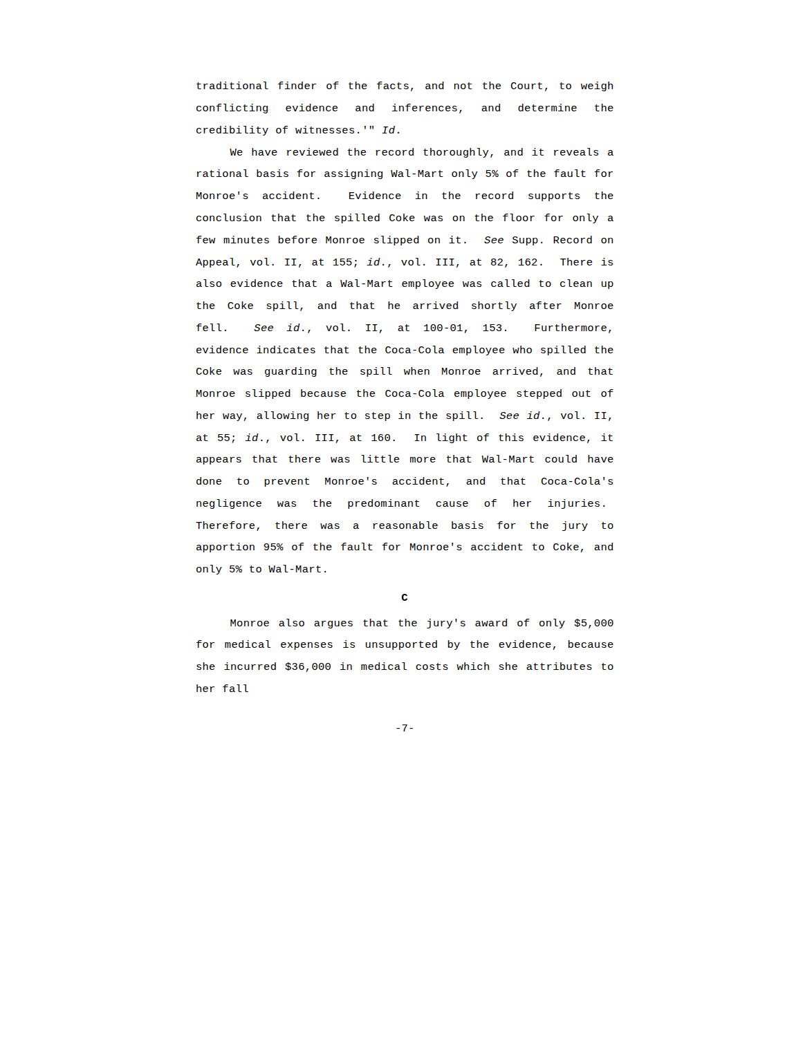traditional finder of the facts, and not the Court, to weigh conflicting evidence and inferences, and determine the credibility of witnesses.'" Id.
We have reviewed the record thoroughly, and it reveals a rational basis for assigning Wal-Mart only 5% of the fault for Monroe's accident. Evidence in the record supports the conclusion that the spilled Coke was on the floor for only a few minutes before Monroe slipped on it. See Supp. Record on Appeal, vol. II, at 155; id., vol. III, at 82, 162. There is also evidence that a Wal-Mart employee was called to clean up the Coke spill, and that he arrived shortly after Monroe fell. See id., vol. II, at 100-01, 153. Furthermore, evidence indicates that the Coca-Cola employee who spilled the Coke was guarding the spill when Monroe arrived, and that Monroe slipped because the Coca-Cola employee stepped out of her way, allowing her to step in the spill. See id., vol. II, at 55; id., vol. III, at 160. In light of this evidence, it appears that there was little more that Wal-Mart could have done to prevent Monroe's accident, and that Coca-Cola's negligence was the predominant cause of her injuries. Therefore, there was a reasonable basis for the jury to apportion 95% of the fault for Monroe's accident to Coke, and only 5% to Wal-Mart.
C
Monroe also argues that the jury's award of only $5,000 for medical expenses is unsupported by the evidence, because she incurred $36,000 in medical costs which she attributes to her fall
-7-